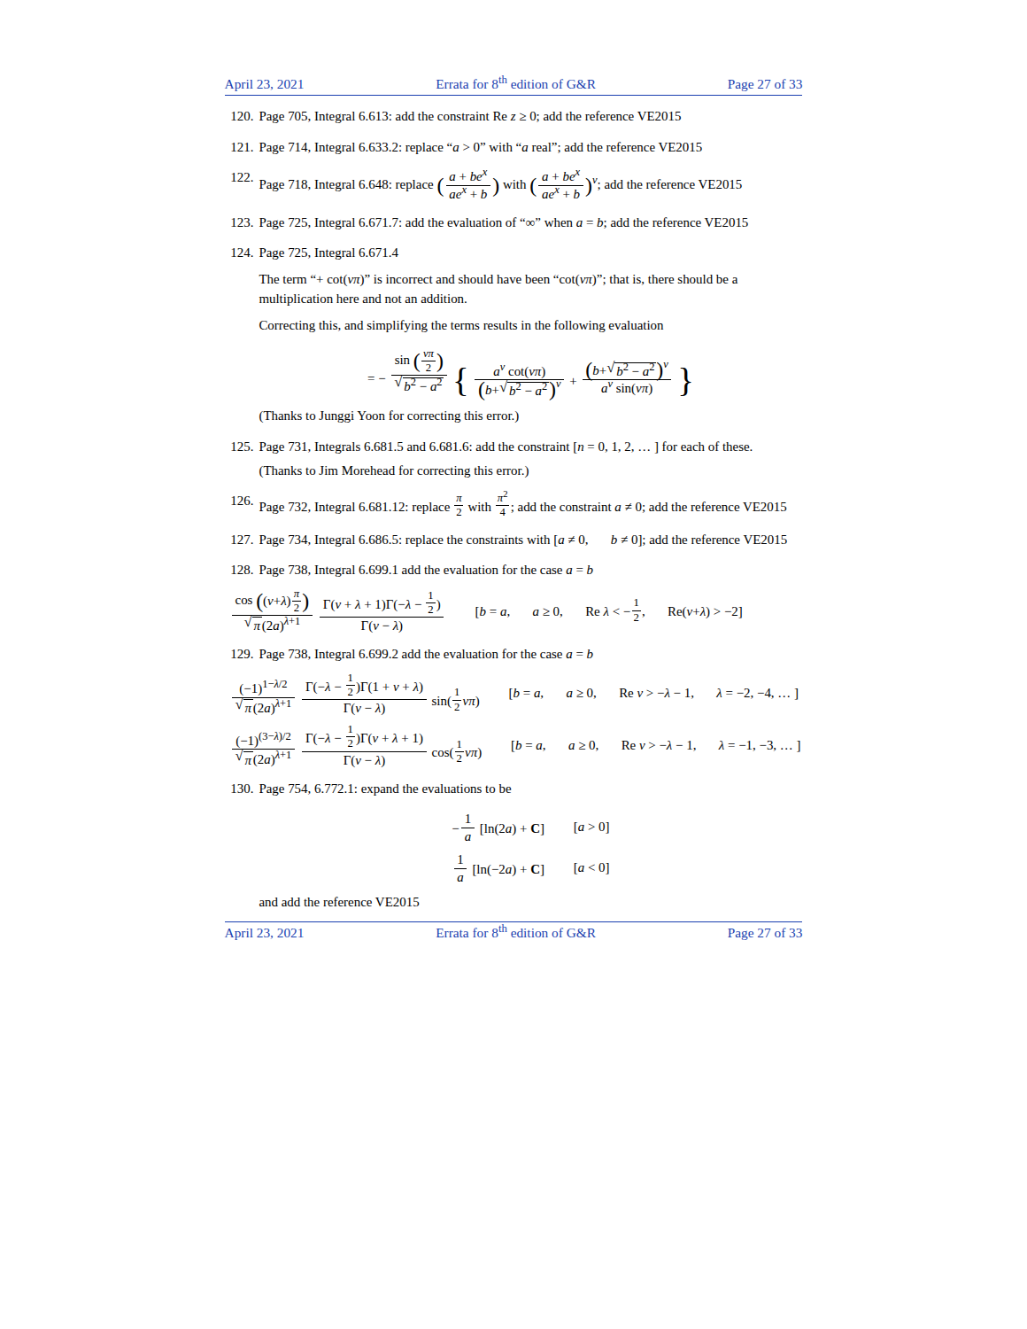April 23, 2021
Errata for 8th edition of G&R
Page 27 of 33
120. Page 705, Integral 6.613: add the constraint Re z ≥ 0; add the reference VE2015
121. Page 714, Integral 6.633.2: replace “a > 0” with “a real”; add the reference VE2015
122. Page 718, Integral 6.648: replace (a + bex aex + b) with (a + bex aex + b)ν; add the reference VE2015
123. Page 725, Integral 6.671.7: add the evaluation of “∞” when a = b; add the reference VE2015
124. Page 725, Integral 6.671.4
The term “+ cot(νπ)” is incorrect and should have been “cot(νπ)”; that is, there should be a multiplication here and not an addition.
Correcting this, and simplifying the terms results in the following evaluation
= − sin (νπ 2) b2 − a2 { aν cot(νπ) (b + b2 − a2)ν + (b + b2 − a2)ν aν sin(νπ) }
(Thanks to Junggi Yoon for correcting this error.)
125. Page 731, Integrals 6.681.5 and 6.681.6: add the constraint [n = 0, 1, 2, … ] for each of these.
(Thanks to Jim Morehead for correcting this error.)
126. Page 732, Integral 6.681.12: replace π 2 with π24; add the constraint a ≠ 0; add the reference VE2015
127. Page 734, Integral 6.686.5: replace the constraints with [a ≠ 0, b ≠ 0]; add the reference VE2015
128. Page 738, Integral 6.699.1 add the evaluation for the case a = b
cos ((ν + λ)π 2) π(2a)λ+1 Γ(ν + λ + 1)Γ(−λ − 12) Γ(ν − λ)
[b = a, a ≥ 0, Re λ < −12, Re(ν+λ) > −2]
129. Page 738, Integral 6.699.2 add the evaluation for the case a = b
(−1)1−λ/2 π(2a)λ+1 Γ(−λ − 12)Γ(1 + ν + λ) Γ(ν − λ) sin(12 νπ)
[b = a, a ≥ 0, Re ν > −λ − 1, λ = −2, −4, … ]
(−1)(3−λ)/2 π(2a)λ+1 Γ(−λ − 12)Γ(ν + λ + 1) Γ(ν − λ) cos(12 νπ)
[b = a, a ≥ 0, Re ν > −λ − 1, λ = −1, −3, … ]
130. Page 754, 6.772.1: expand the evaluations to be
−1 a [ln(2a) + C]
[a > 0]
1 a [ln(−2a) + C]
[a < 0]
and add the reference VE2015
April 23, 2021
Errata for 8th edition of G&R
Page 27 of 33